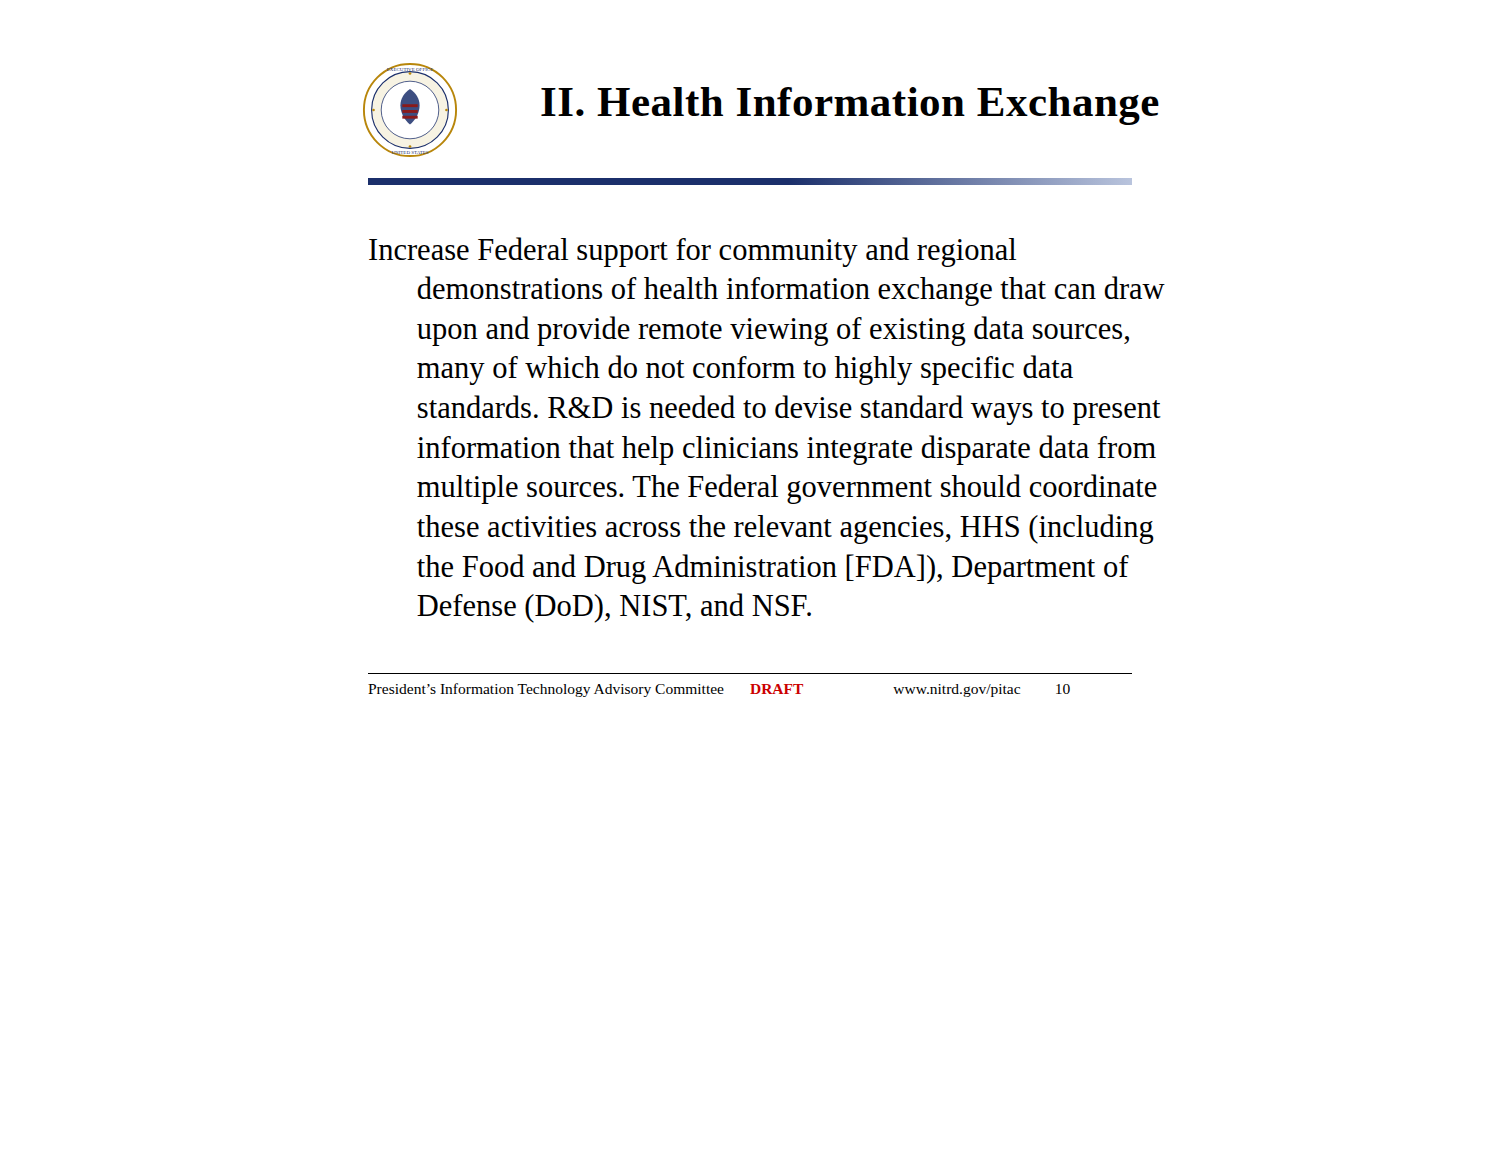EXECUTIVE OFFICE UNITED STATES
II. Health Information Exchange
Increase Federal support for community and regional demonstrations of health information exchange that can draw upon and provide remote viewing of existing data sources, many of which do not conform to highly specific data standards. R&D is needed to devise standard ways to present information that help clinicians integrate disparate data from multiple sources. The Federal government should coordinate these activities across the relevant agencies, HHS (including the Food and Drug Administration [FDA]), Department of Defense (DoD), NIST, and NSF.
President’s Information Technology Advisory Committee DRAFT www.nitrd.gov/pitac 10